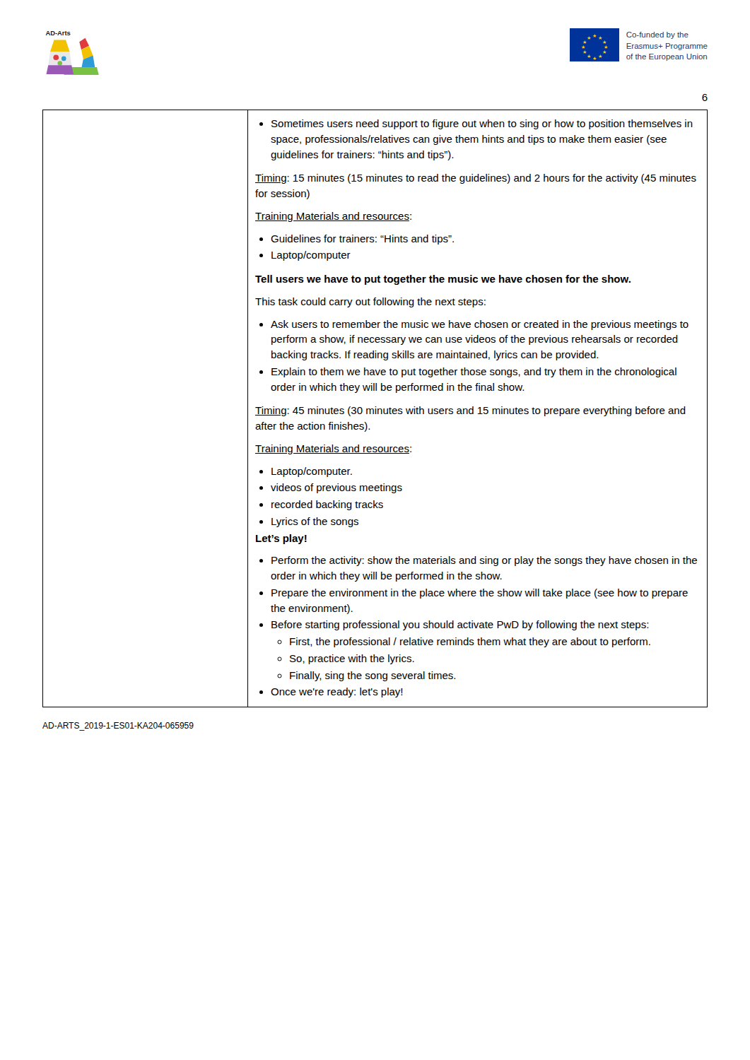AD-Arts
★ ★ ★ ★ ★ ★ ★ ★ ★ ★ ★ ★
Co-funded by the
Erasmus+ Programme
of the European Union
6
| | Sometimes users need support to figure out when to sing or how to position themselves in space, professionals/relatives can give them hints and tips to make them easier (see guidelines for trainers: “hints and tips”). Timing : 15 minutes (15 minutes to read the guidelines) and 2 hours for the activity (45 minutes for session) Training Materials and resources : Guidelines for trainers: “Hints and tips”. Laptop/computer Tell users we have to put together the music we have chosen for the show. This task could carry out following the next steps: Ask users to remember the music we have chosen or created in the previous meetings to perform a show, if necessary we can use videos of the previous rehearsals or recorded backing tracks. If reading skills are maintained, lyrics can be provided. Explain to them we have to put together those songs, and try them in the chronological order in which they will be performed in the final show. Timing : 45 minutes (30 minutes with users and 15 minutes to prepare everything before and after the action finishes). Training Materials and resources : Laptop/computer. videos of previous meetings recorded backing tracks Lyrics of the songs Let’s play! Perform the activity: show the materials and sing or play the songs they have chosen in the order in which they will be performed in the show. Prepare the environment in the place where the show will take place (see how to prepare the environment). Before starting professional you should activate PwD by following the next steps: First, the professional / relative reminds them what they are about to perform. So, practice with the lyrics. Finally, sing the song several times. Once we're ready: let's play! |
AD-ARTS_2019-1-ES01-KA204-065959